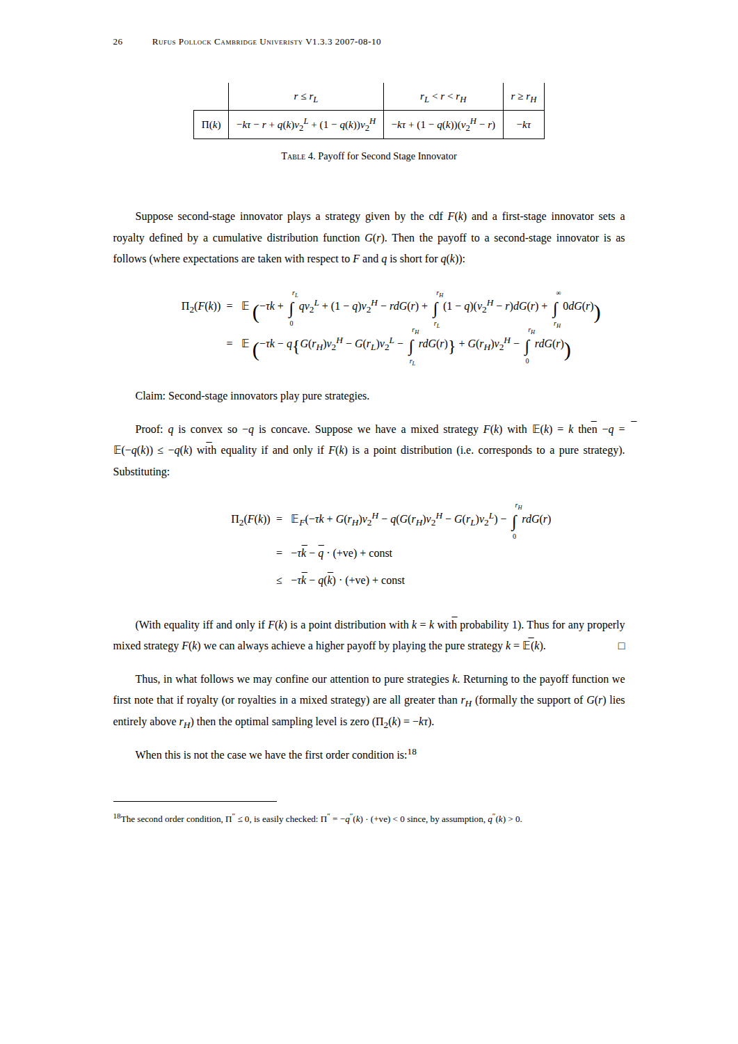26 Rufus Pollock Cambridge Univeristy V1.3.3 2007-08-10
| | r ≤ r L | r L < r < r H | r ≥ r H |
| Π( k ) | − kτ − r + q ( k ) v 2 L + (1 − q ( k )) v 2 H | − kτ + (1 − q ( k ))( v 2 H − r ) | − kτ |
Table 4. Payoff for Second Stage Innovator
Suppose second-stage innovator plays a strategy given by the cdf F(k) and a first-stage innovator sets a royalty defined by a cumulative distribution function G(r). Then the payoff to a second-stage innovator is as follows (where expectations are taken with respect to F and q is short for q(k)):
Π2(F(k))= 𝔼 (−τk + ∫rL 0 qv2L + (1 − q)v2H − rdG(r) + ∫rH rL (1 − q)(v2H − r)dG(r) + ∫∞rH 0dG(r)) = 𝔼 (−τk − q{G(rH)v2H − G(rL)v2L − ∫rH rL rdG(r)} + G(rH)v2H − ∫rH 0 rdG(r))
Claim: Second-stage innovators play pure strategies.
Proof: q is convex so −q is concave. Suppose we have a mixed strategy F(k) with 𝔼(k) = k then −q = 𝔼(−q(k)) ≤ −q(k) with equality if and only if F(k) is a point distribution (i.e. corresponds to a pure strategy). Substituting:
Π2(F(k))= 𝔼F(−τk + G(rH)v2H − q(G(rH)v2H − G(rL)v2L) − ∫rH 0 rdG(r) = −τk − q · (+ve) + const ≤ −τk − q(k) · (+ve) + const
(With equality iff and only if F(k) is a point distribution with k = k with probability 1). Thus for any properly mixed strategy F(k) we can always achieve a higher payoff by playing the pure strategy k = 𝔼(k). □
Thus, in what follows we may confine our attention to pure strategies k. Returning to the payoff function we first note that if royalty (or royalties in a mixed strategy) are all greater than rH (formally the support of G(r) lies entirely above rH) then the optimal sampling level is zero (Π2(k) = −kτ).
When this is not the case we have the first order condition is:18
18The second order condition, Π″ ≤ 0, is easily checked: Π″ = −q″(k) · (+ve) < 0 since, by assumption, q″(k) > 0.